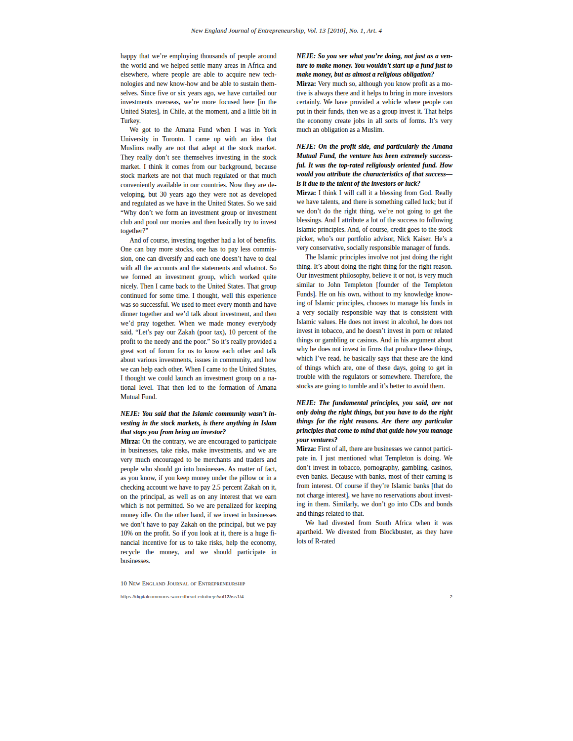New England Journal of Entrepreneurship, Vol. 13 [2010], No. 1, Art. 4
happy that we’re employing thousands of people around the world and we helped settle many areas in Africa and elsewhere, where people are able to acquire new technologies and new know-how and be able to sustain themselves. Since five or six years ago, we have curtailed our investments overseas, we’re more focused here [in the United States], in Chile, at the moment, and a little bit in Turkey.
We got to the Amana Fund when I was in York University in Toronto. I came up with an idea that Muslims really are not that adept at the stock market. They really don’t see themselves investing in the stock market. I think it comes from our background, because stock markets are not that much regulated or that much conveniently available in our countries. Now they are developing, but 30 years ago they were not as developed and regulated as we have in the United States. So we said “Why don’t we form an investment group or investment club and pool our monies and then basically try to invest together?”
And of course, investing together had a lot of benefits. One can buy more stocks, one has to pay less commission, one can diversify and each one doesn’t have to deal with all the accounts and the statements and whatnot. So we formed an investment group, which worked quite nicely. Then I came back to the United States. That group continued for some time. I thought, well this experience was so successful. We used to meet every month and have dinner together and we’d talk about investment, and then we’d pray together. When we made money everybody said, “Let’s pay our Zakah (poor tax), 10 percent of the profit to the needy and the poor.” So it’s really provided a great sort of forum for us to know each other and talk about various investments, issues in community, and how we can help each other. When I came to the United States, I thought we could launch an investment group on a national level. That then led to the formation of Amana Mutual Fund.
NEJE: You said that the Islamic community wasn’t investing in the stock markets, is there anything in Islam that stops you from being an investor?
Mirza: On the contrary, we are encouraged to participate in businesses, take risks, make investments, and we are very much encouraged to be merchants and traders and people who should go into businesses. As matter of fact, as you know, if you keep money under the pillow or in a checking account we have to pay 2.5 percent Zakah on it, on the principal, as well as on any interest that we earn which is not permitted. So we are penalized for keeping money idle. On the other hand, if we invest in businesses we don’t have to pay Zakah on the principal, but we pay 10% on the profit. So if you look at it, there is a huge financial incentive for us to take risks, help the economy, recycle the money, and we should participate in businesses.
NEJE: So you see what you’re doing, not just as a venture to make money. You wouldn’t start up a fund just to make money, but as almost a religious obligation?
Mirza: Very much so, although you know profit as a motive is always there and it helps to bring in more investors certainly. We have provided a vehicle where people can put in their funds, then we as a group invest it. That helps the economy create jobs in all sorts of forms. It’s very much an obligation as a Muslim.
NEJE: On the profit side, and particularly the Amana Mutual Fund, the venture has been extremely successful. It was the top-rated religiously oriented fund. How would you attribute the characteristics of that success—is it due to the talent of the investors or luck?
Mirza: I think I will call it a blessing from God. Really we have talents, and there is something called luck; but if we don’t do the right thing, we’re not going to get the blessings. And I attribute a lot of the success to following Islamic principles. And, of course, credit goes to the stock picker, who’s our portfolio advisor, Nick Kaiser. He’s a very conservative, socially responsible manager of funds.
The Islamic principles involve not just doing the right thing. It’s about doing the right thing for the right reason. Our investment philosophy, believe it or not, is very much similar to John Templeton [founder of the Templeton Funds]. He on his own, without to my knowledge knowing of Islamic principles, chooses to manage his funds in a very socially responsible way that is consistent with Islamic values. He does not invest in alcohol, he does not invest in tobacco, and he doesn’t invest in porn or related things or gambling or casinos. And in his argument about why he does not invest in firms that produce these things, which I’ve read, he basically says that these are the kind of things which are, one of these days, going to get in trouble with the regulators or somewhere. Therefore, the stocks are going to tumble and it’s better to avoid them.
NEJE: The fundamental principles, you said, are not only doing the right things, but you have to do the right things for the right reasons. Are there any particular principles that come to mind that guide how you manage your ventures?
Mirza: First of all, there are businesses we cannot participate in. I just mentioned what Templeton is doing. We don’t invest in tobacco, pornography, gambling, casinos, even banks. Because with banks, most of their earning is from interest. Of course if they’re Islamic banks [that do not charge interest], we have no reservations about investing in them. Similarly, we don’t go into CDs and bonds and things related to that.
We had divested from South Africa when it was apartheid. We divested from Blockbuster, as they have lots of R-rated
10 New England Journal of Entrepreneurship
https://digitalcommons.sacredheart.edu/neje/vol13/iss1/4 2